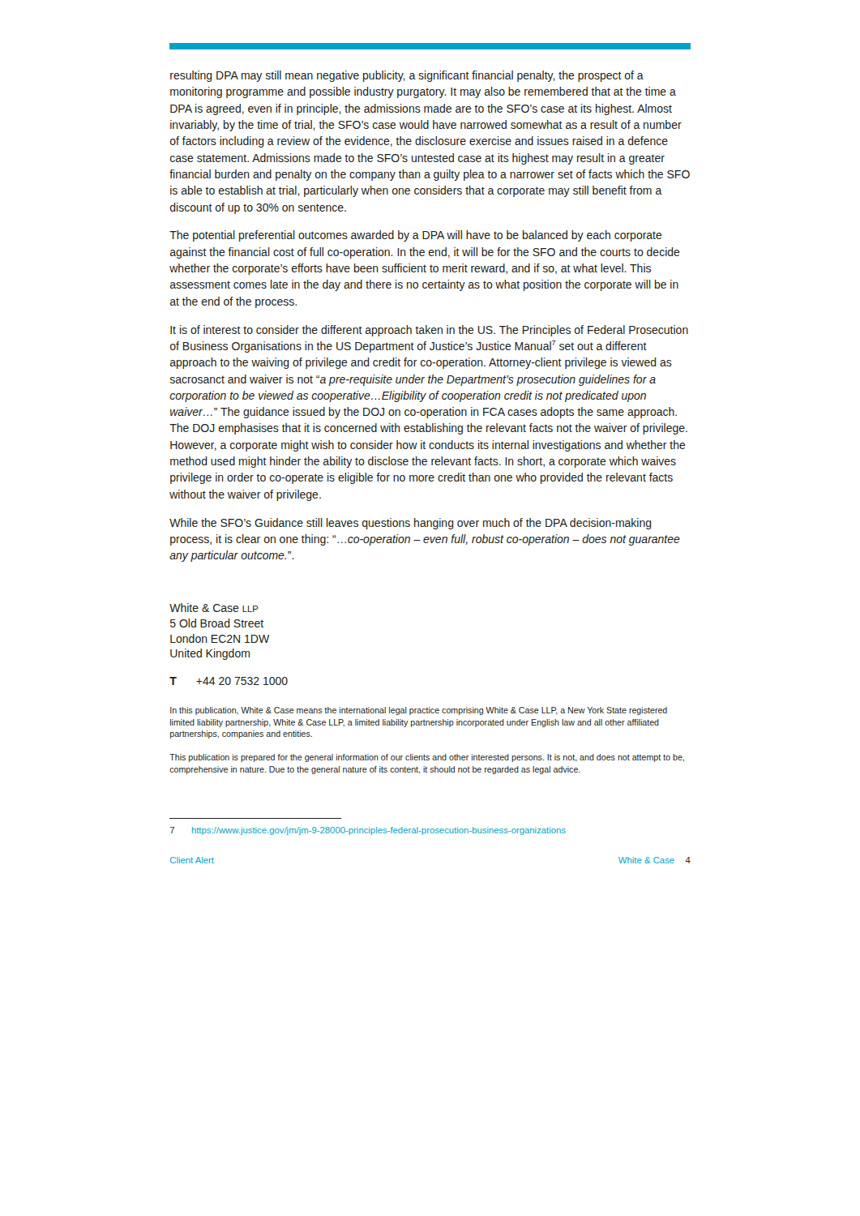resulting DPA may still mean negative publicity, a significant financial penalty, the prospect of a monitoring programme and possible industry purgatory. It may also be remembered that at the time a DPA is agreed, even if in principle, the admissions made are to the SFO’s case at its highest. Almost invariably, by the time of trial, the SFO’s case would have narrowed somewhat as a result of a number of factors including a review of the evidence, the disclosure exercise and issues raised in a defence case statement. Admissions made to the SFO’s untested case at its highest may result in a greater financial burden and penalty on the company than a guilty plea to a narrower set of facts which the SFO is able to establish at trial, particularly when one considers that a corporate may still benefit from a discount of up to 30% on sentence.
The potential preferential outcomes awarded by a DPA will have to be balanced by each corporate against the financial cost of full co-operation. In the end, it will be for the SFO and the courts to decide whether the corporate’s efforts have been sufficient to merit reward, and if so, at what level. This assessment comes late in the day and there is no certainty as to what position the corporate will be in at the end of the process.
It is of interest to consider the different approach taken in the US. The Principles of Federal Prosecution of Business Organisations in the US Department of Justice’s Justice Manual7 set out a different approach to the waiving of privilege and credit for co-operation. Attorney-client privilege is viewed as sacrosanct and waiver is not “a pre-requisite under the Department’s prosecution guidelines for a corporation to be viewed as cooperative…Eligibility of cooperation credit is not predicated upon waiver…” The guidance issued by the DOJ on co-operation in FCA cases adopts the same approach. The DOJ emphasises that it is concerned with establishing the relevant facts not the waiver of privilege. However, a corporate might wish to consider how it conducts its internal investigations and whether the method used might hinder the ability to disclose the relevant facts. In short, a corporate which waives privilege in order to co-operate is eligible for no more credit than one who provided the relevant facts without the waiver of privilege.
While the SFO’s Guidance still leaves questions hanging over much of the DPA decision-making process, it is clear on one thing: “…co-operation – even full, robust co-operation – does not guarantee any particular outcome.”.
White & Case LLP
5 Old Broad Street
London EC2N 1DW
United Kingdom
T +44 20 7532 1000
In this publication, White & Case means the international legal practice comprising White & Case LLP, a New York State registered limited liability partnership, White & Case LLP, a limited liability partnership incorporated under English law and all other affiliated partnerships, companies and entities.
This publication is prepared for the general information of our clients and other interested persons. It is not, and does not attempt to be, comprehensive in nature. Due to the general nature of its content, it should not be regarded as legal advice.
7
https://www.justice.gov/jm/jm-9-28000-principles-federal-prosecution-business-organizations
Client Alert
White & Case4